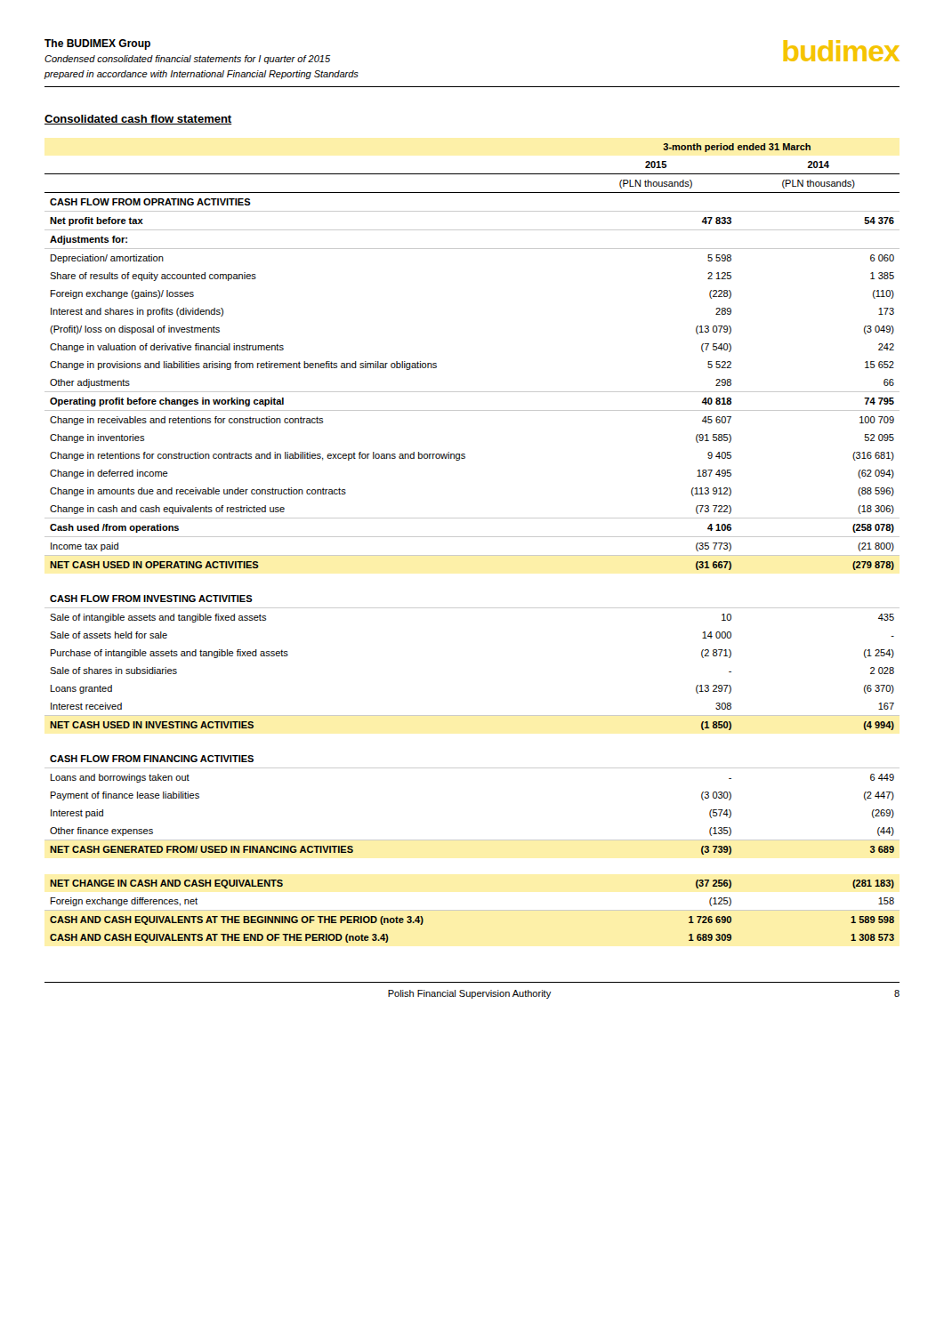The BUDIMEX Group
Condensed consolidated financial statements for I quarter of 2015
prepared in accordance with International Financial Reporting Standards
budimex
Consolidated cash flow statement
| | 3-month period ended 31 March |
| | 2015 | 2014 |
| | (PLN thousands) | (PLN thousands) |
| CASH FLOW FROM OPRATING ACTIVITIES | | |
| Net profit before tax | 47 833 | 54 376 |
| Adjustments for: | | |
| Depreciation/ amortization | 5 598 | 6 060 |
| Share of results of equity accounted companies | 2 125 | 1 385 |
| Foreign exchange (gains)/ losses | (228) | (110) |
| Interest and shares in profits (dividends) | 289 | 173 |
| (Profit)/ loss on disposal of investments | (13 079) | (3 049) |
| Change in valuation of derivative financial instruments | (7 540) | 242 |
| Change in provisions and liabilities arising from retirement benefits and similar obligations | 5 522 | 15 652 |
| Other adjustments | 298 | 66 |
| Operating profit before changes in working capital | 40 818 | 74 795 |
| Change in receivables and retentions for construction contracts | 45 607 | 100 709 |
| Change in inventories | (91 585) | 52 095 |
| Change in retentions for construction contracts and in liabilities, except for loans and borrowings | 9 405 | (316 681) |
| Change in deferred income | 187 495 | (62 094) |
| Change in amounts due and receivable under construction contracts | (113 912) | (88 596) |
| Change in cash and cash equivalents of restricted use | (73 722) | (18 306) |
| Cash used /from operations | 4 106 | (258 078) |
| Income tax paid | (35 773) | (21 800) |
| NET CASH USED IN OPERATING ACTIVITIES | (31 667) | (279 878) |
| CASH FLOW FROM INVESTING ACTIVITIES | | |
| Sale of intangible assets and tangible fixed assets | 10 | 435 |
| Sale of assets held for sale | 14 000 | - |
| Purchase of intangible assets and tangible fixed assets | (2 871) | (1 254) |
| Sale of shares in subsidiaries | - | 2 028 |
| Loans granted | (13 297) | (6 370) |
| Interest received | 308 | 167 |
| NET CASH USED IN INVESTING ACTIVITIES | (1 850) | (4 994) |
| CASH FLOW FROM FINANCING ACTIVITIES | | |
| Loans and borrowings taken out | - | 6 449 |
| Payment of finance lease liabilities | (3 030) | (2 447) |
| Interest paid | (574) | (269) |
| Other finance expenses | (135) | (44) |
| NET CASH GENERATED FROM/ USED IN FINANCING ACTIVITIES | (3 739) | 3 689 |
| NET CHANGE IN CASH AND CASH EQUIVALENTS | (37 256) | (281 183) |
| Foreign exchange differences, net | (125) | 158 |
| CASH AND CASH EQUIVALENTS AT THE BEGINNING OF THE PERIOD (note 3.4) | 1 726 690 | 1 589 598 |
| CASH AND CASH EQUIVALENTS AT THE END OF THE PERIOD (note 3.4) | 1 689 309 | 1 308 573 |
Polish Financial Supervision Authority
8